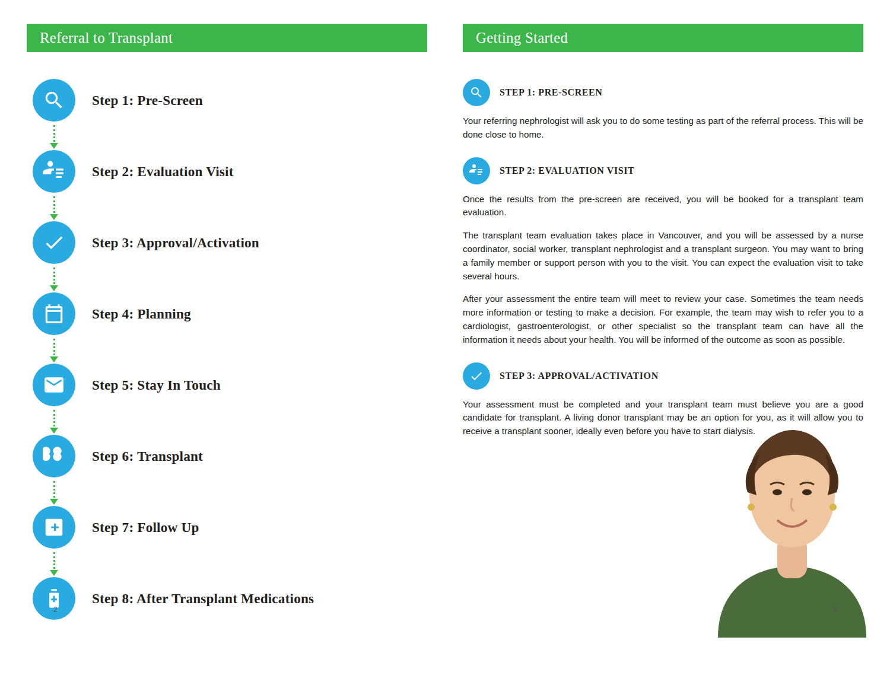Referral to Transplant
Step 1: Pre-Screen
Step 2: Evaluation Visit
Step 3: Approval/Activation
Step 4: Planning
Step 5: Stay In Touch
Step 6: Transplant
Step 7: Follow Up
Step 8: After Transplant Medications
2
Getting Started
Step 1: Pre-Screen
Your referring nephrologist will ask you to do some testing as part of the referral process. This will be done close to home.
Step 2: Evaluation Visit
Once the results from the pre-screen are received, you will be booked for a transplant team evaluation.
The transplant team evaluation takes place in Vancouver, and you will be assessed by a nurse coordinator, social worker, transplant nephrologist and a transplant surgeon. You may want to bring a family member or support person with you to the visit. You can expect the evaluation visit to take several hours.
After your assessment the entire team will meet to review your case. Sometimes the team needs more information or testing to make a decision. For example, the team may wish to refer you to a cardiologist, gastroenterologist, or other specialist so the transplant team can have all the information it needs about your health. You will be informed of the outcome as soon as possible.
Step 3: Approval/Activation
Your assessment must be completed and your transplant team must believe you are a good candidate for transplant. A living donor transplant may be an option for you, as it will allow you to receive a transplant sooner, ideally even before you have to start dialysis.
3